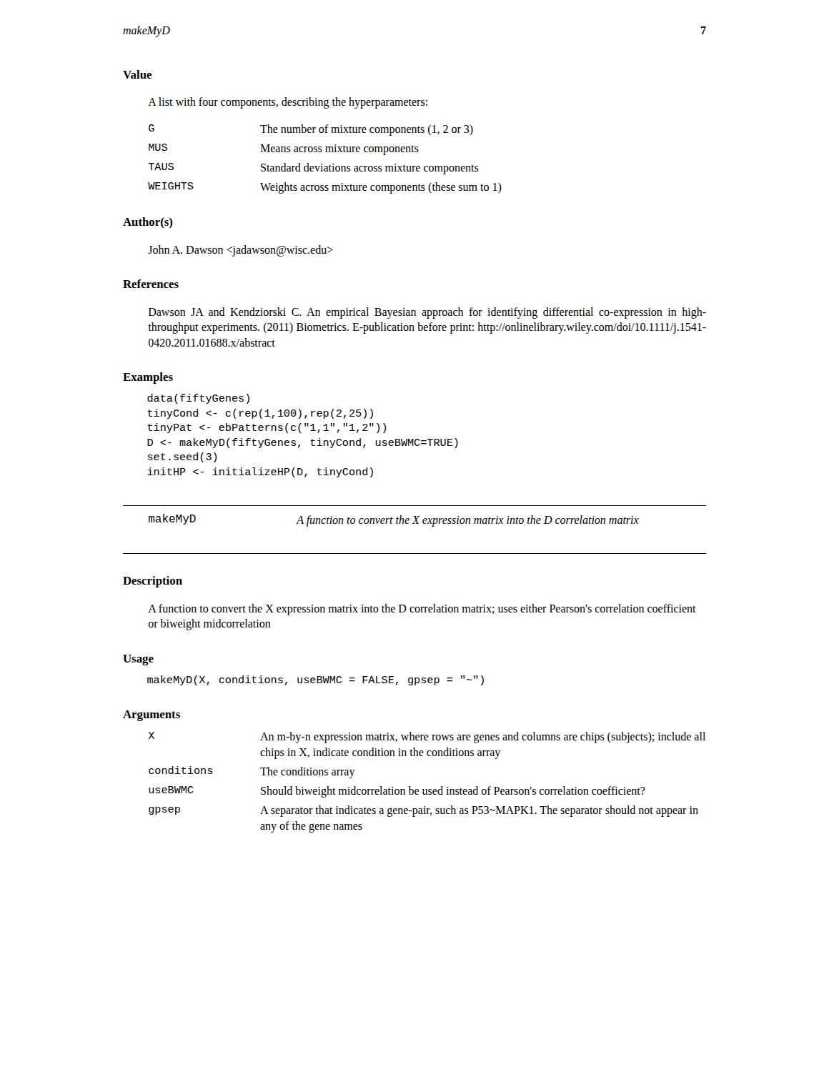makeMyD 7
Value
A list with four components, describing the hyperparameters:
G
The number of mixture components (1, 2 or 3)
MUS
Means across mixture components
TAUS
Standard deviations across mixture components
WEIGHTS
Weights across mixture components (these sum to 1)
Author(s)
John A. Dawson <jadawson@wisc.edu>
References
Dawson JA and Kendziorski C. An empirical Bayesian approach for identifying differential co-expression in high-throughput experiments. (2011) Biometrics. E-publication before print: http://onlinelibrary.wiley.com/doi/10.1111/j.1541-0420.2011.01688.x/abstract
Examples
data(fiftyGenes)
tinyCond <- c(rep(1,100),rep(2,25))
tinyPat <- ebPatterns(c("1,1","1,2"))
D <- makeMyD(fiftyGenes, tinyCond, useBWMC=TRUE)
set.seed(3)
initHP <- initializeHP(D, tinyCond)
makeMyD
A function to convert the X expression matrix into the D correlation matrix
Description
A function to convert the X expression matrix into the D correlation matrix; uses either Pearson's correlation coefficient or biweight midcorrelation
Usage
makeMyD(X, conditions, useBWMC = FALSE, gpsep = "~")
Arguments
X
An m-by-n expression matrix, where rows are genes and columns are chips (subjects); include all chips in X, indicate condition in the conditions array
conditions
The conditions array
useBWMC
Should biweight midcorrelation be used instead of Pearson's correlation coefficient?
gpsep
A separator that indicates a gene-pair, such as P53~MAPK1. The separator should not appear in any of the gene names